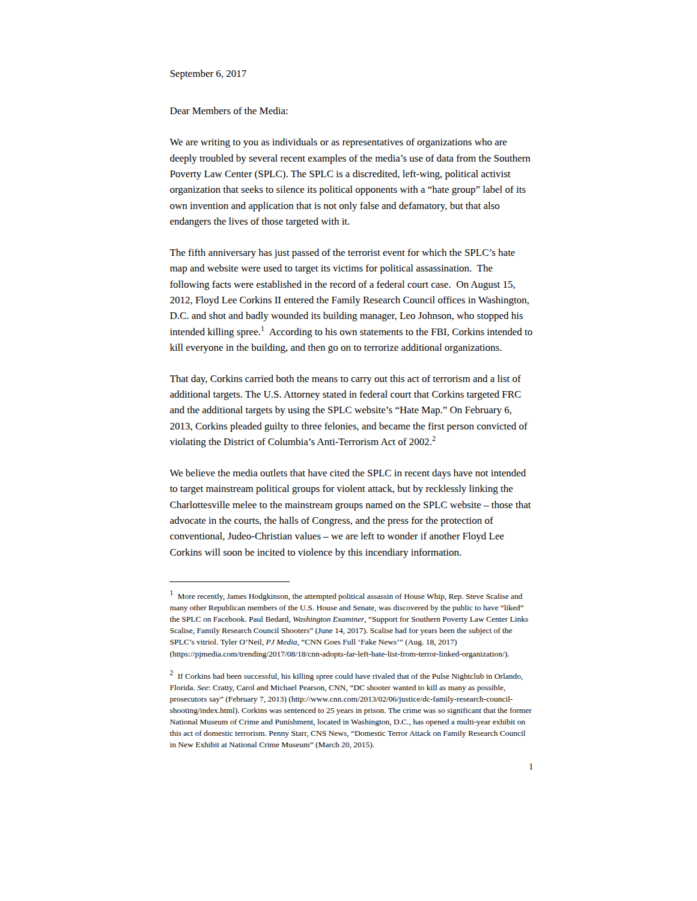September 6, 2017
Dear Members of the Media:
We are writing to you as individuals or as representatives of organizations who are deeply troubled by several recent examples of the media’s use of data from the Southern Poverty Law Center (SPLC). The SPLC is a discredited, left-wing, political activist organization that seeks to silence its political opponents with a “hate group” label of its own invention and application that is not only false and defamatory, but that also endangers the lives of those targeted with it.
The fifth anniversary has just passed of the terrorist event for which the SPLC’s hate map and website were used to target its victims for political assassination. The following facts were established in the record of a federal court case. On August 15, 2012, Floyd Lee Corkins II entered the Family Research Council offices in Washington, D.C. and shot and badly wounded its building manager, Leo Johnson, who stopped his intended killing spree.1 According to his own statements to the FBI, Corkins intended to kill everyone in the building, and then go on to terrorize additional organizations.
That day, Corkins carried both the means to carry out this act of terrorism and a list of additional targets. The U.S. Attorney stated in federal court that Corkins targeted FRC and the additional targets by using the SPLC website’s “Hate Map.” On February 6, 2013, Corkins pleaded guilty to three felonies, and became the first person convicted of violating the District of Columbia’s Anti-Terrorism Act of 2002.2
We believe the media outlets that have cited the SPLC in recent days have not intended to target mainstream political groups for violent attack, but by recklessly linking the Charlottesville melee to the mainstream groups named on the SPLC website – those that advocate in the courts, the halls of Congress, and the press for the protection of conventional, Judeo-Christian values – we are left to wonder if another Floyd Lee Corkins will soon be incited to violence by this incendiary information.
1 More recently, James Hodgkinson, the attempted political assassin of House Whip, Rep. Steve Scalise and many other Republican members of the U.S. House and Senate, was discovered by the public to have “liked” the SPLC on Facebook. Paul Bedard, Washington Examiner, “Support for Southern Poverty Law Center Links Scalise, Family Research Council Shooters” (June 14, 2017). Scalise had for years been the subject of the SPLC’s vitriol. Tyler O’Neil, PJ Media, “CNN Goes Full ‘Fake News’” (Aug. 18, 2017) (https://pjmedia.com/trending/2017/08/18/cnn-adopts-far-left-hate-list-from-terror-linked-organization/).
2 If Corkins had been successful, his killing spree could have rivaled that of the Pulse Nightclub in Orlando, Florida. See: Cratty, Carol and Michael Pearson, CNN, “DC shooter wanted to kill as many as possible, prosecutors say” (February 7, 2013) (http://www.cnn.com/2013/02/06/justice/dc-family-research-council-shooting/index.html). Corkins was sentenced to 25 years in prison. The crime was so significant that the former National Museum of Crime and Punishment, located in Washington, D.C., has opened a multi-year exhibit on this act of domestic terrorism. Penny Starr, CNS News, “Domestic Terror Attack on Family Research Council in New Exhibit at National Crime Museum” (March 20, 2015).
1